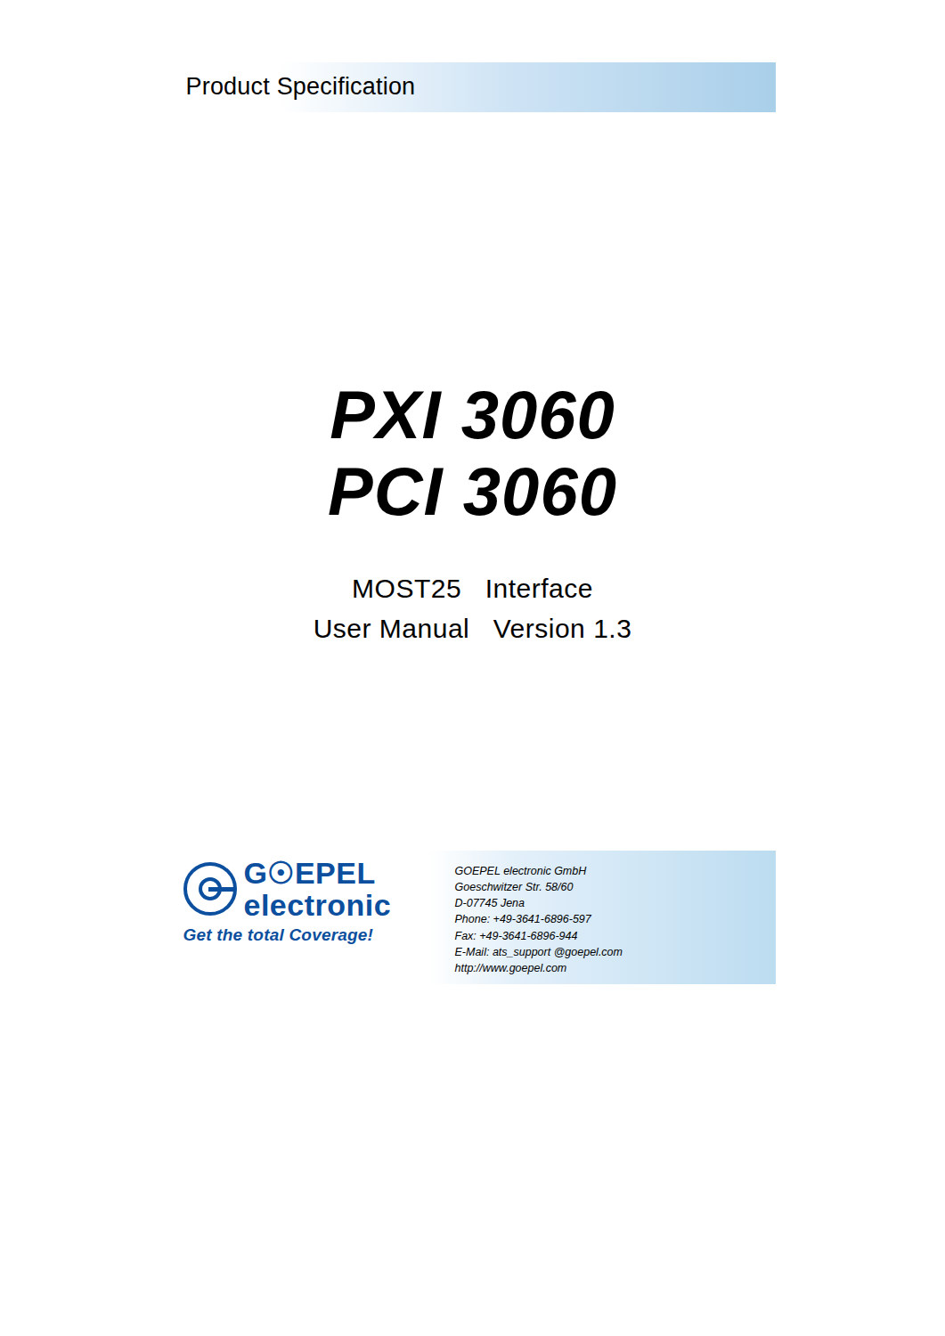Product Specification
PXI 3060
PCI 3060
MOST25 Interface
User Manual Version 1.3
GOEPEL electronic GmbH
Goeschwitzer Str. 58/60
D-07745 Jena
Phone: +49-3641-6896-597
Fax: +49-3641-6896-944
E-Mail: ats_support @goepel.com
http://www.goepel.com
G☉EPEL
electronic
Get the total Coverage!